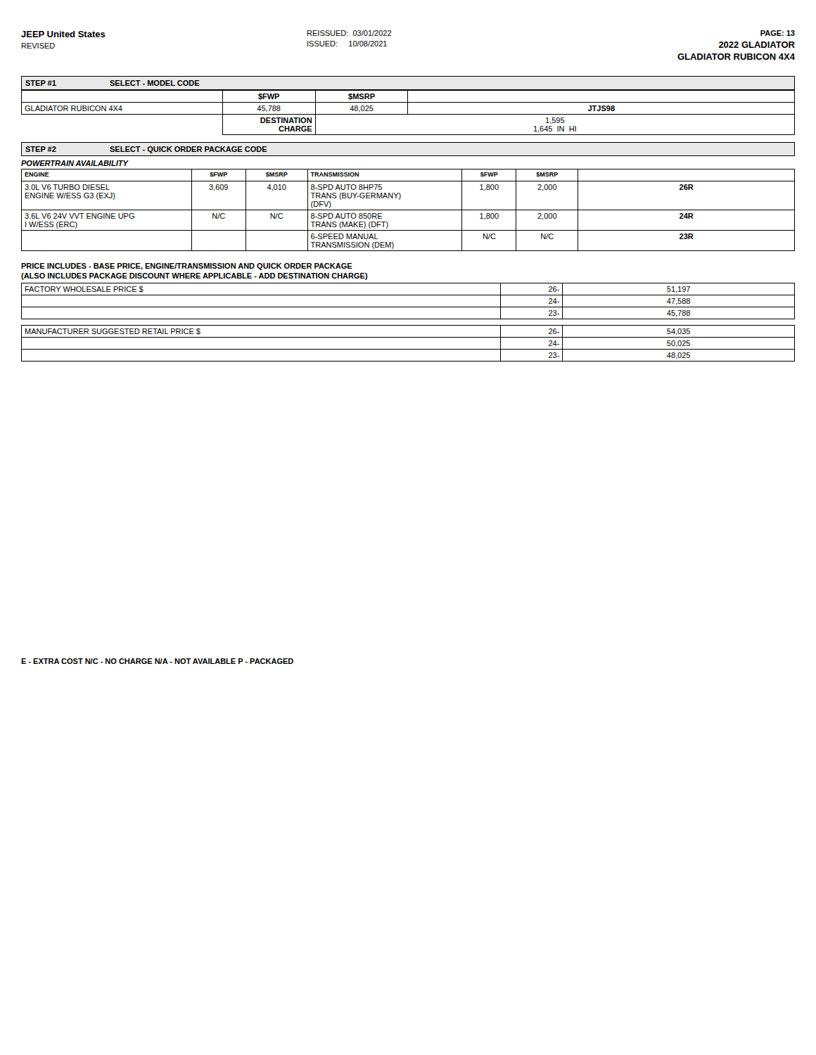JEEP United States
REVISED
REISSUED: 03/01/2022
ISSUED: 10/08/2021
PAGE: 13
2022 GLADIATOR
GLADIATOR RUBICON 4X4
STEP #1 SELECT - MODEL CODE
| | $FWP | $MSRP | |
| GLADIATOR RUBICON 4X4 | 45,788 | 48,025 | JTJS98 |
| | DESTINATION CHARGE | 1,595 1,645 IN HI |
STEP #2 SELECT - QUICK ORDER PACKAGE CODE
POWERTRAIN AVAILABILITY
| ENGINE | $FWP | $MSRP | TRANSMISSION | $FWP | $MSRP | |
| 3.0L V6 TURBO DIESEL ENGINE W/ESS G3 (EXJ) | 3,609 | 4,010 | 8-SPD AUTO 8HP75 TRANS (BUY-GERMANY) (DFV) | 1,800 | 2,000 | 26R |
| 3.6L V6 24V VVT ENGINE UPG I W/ESS (ERC) | N/C | N/C | 8-SPD AUTO 850RE TRANS (MAKE) (DFT) | 1,800 | 2,000 | 24R |
| | | | 6-SPEED MANUAL TRANSMISSION (DEM) | N/C | N/C | 23R |
PRICE INCLUDES - BASE PRICE, ENGINE/TRANSMISSION AND QUICK ORDER PACKAGE
(ALSO INCLUDES PACKAGE DISCOUNT WHERE APPLICABLE - ADD DESTINATION CHARGE)
| FACTORY WHOLESALE PRICE $ | 26- | 51,197 |
| | 24- | 47,588 |
| | 23- | 45,788 |
| MANUFACTURER SUGGESTED RETAIL PRICE $ | 26- | 54,035 |
| | 24- | 50,025 |
| | 23- | 48,025 |
E - EXTRA COST N/C - NO CHARGE N/A - NOT AVAILABLE P - PACKAGED